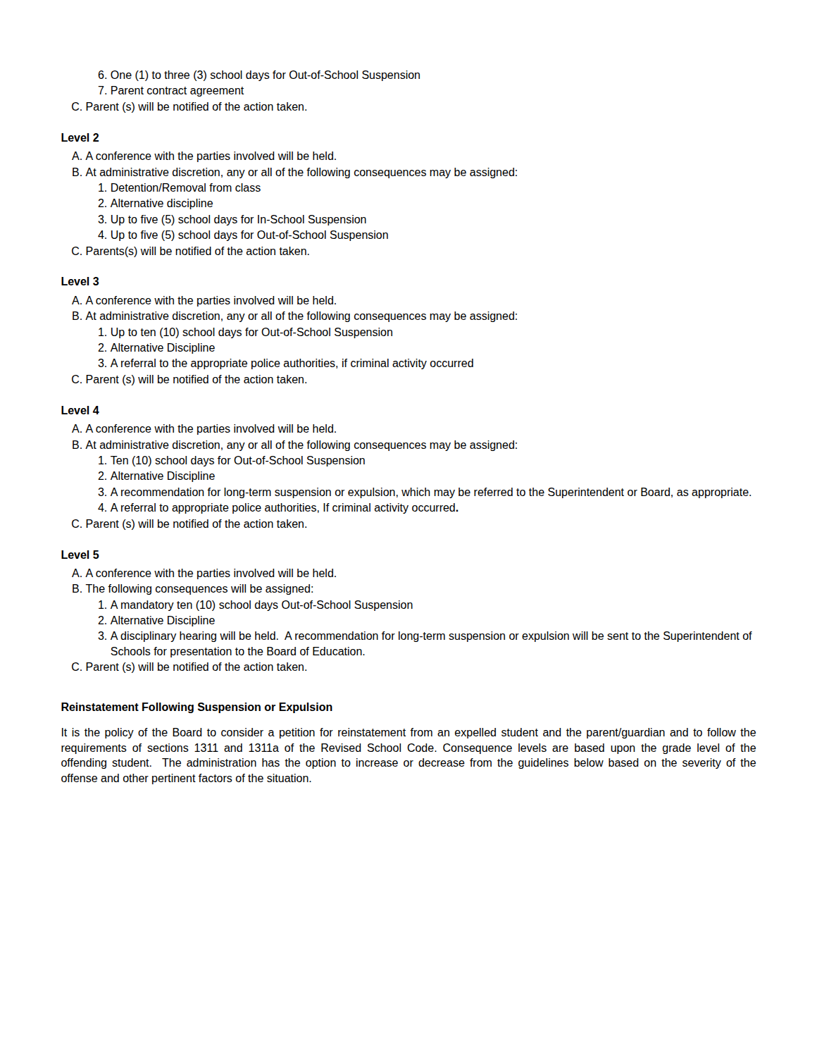One (1) to three (3) school days for Out-of-School Suspension
Parent contract agreement
Parent (s) will be notified of the action taken.
Level 2
A conference with the parties involved will be held.
At administrative discretion, any or all of the following consequences may be assigned:
Detention/Removal from class
Alternative discipline
Up to five (5) school days for In-School Suspension
Up to five (5) school days for Out-of-School Suspension
Parents(s) will be notified of the action taken.
Level 3
A conference with the parties involved will be held.
At administrative discretion, any or all of the following consequences may be assigned:
Up to ten (10) school days for Out-of-School Suspension
Alternative Discipline
A referral to the appropriate police authorities, if criminal activity occurred
Parent (s) will be notified of the action taken.
Level 4
A conference with the parties involved will be held.
At administrative discretion, any or all of the following consequences may be assigned:
Ten (10) school days for Out-of-School Suspension
Alternative Discipline
A recommendation for long-term suspension or expulsion, which may be referred to the Superintendent or Board, as appropriate.
A referral to appropriate police authorities, If criminal activity occurred.
Parent (s) will be notified of the action taken.
Level 5
A conference with the parties involved will be held.
The following consequences will be assigned:
A mandatory ten (10) school days Out-of-School Suspension
Alternative Discipline
A disciplinary hearing will be held. A recommendation for long-term suspension or expulsion will be sent to the Superintendent of Schools for presentation to the Board of Education.
Parent (s) will be notified of the action taken.
Reinstatement Following Suspension or Expulsion
It is the policy of the Board to consider a petition for reinstatement from an expelled student and the parent/guardian and to follow the requirements of sections 1311 and 1311a of the Revised School Code. Consequence levels are based upon the grade level of the offending student. The administration has the option to increase or decrease from the guidelines below based on the severity of the offense and other pertinent factors of the situation.